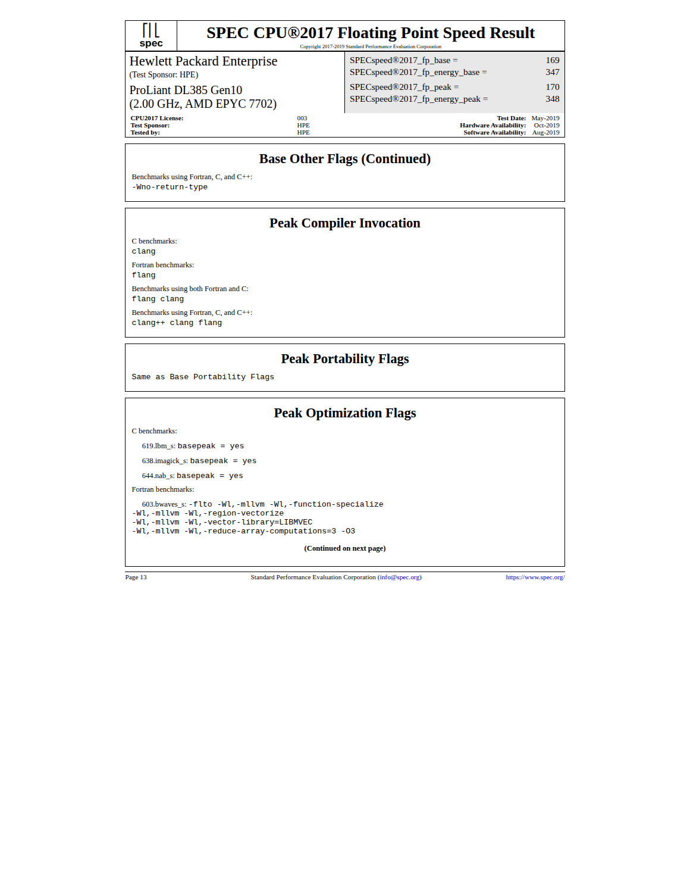⎡⎢⎣
spec
SPEC CPU®2017 Floating Point Speed Result
Copyright 2017-2019 Standard Performance Evaluation Corporation
Hewlett Packard Enterprise
(Test Sponsor: HPE)
ProLiant DL385 Gen10
(2.00 GHz, AMD EPYC 7702)
| SPECspeed®2017_fp_base = | 169 |
| SPECspeed®2017_fp_energy_base = | 347 |
| SPECspeed®2017_fp_peak = | 170 |
| SPECspeed®2017_fp_energy_peak = | 348 |
| CPU2017 License: | 003 |
| Test Sponsor: | HPE |
| Tested by: | HPE |
| Test Date: | May-2019 |
| Hardware Availability: | Oct-2019 |
| Software Availability: | Aug-2019 |
Base Other Flags (Continued)
Benchmarks using Fortran, C, and C++:
-Wno-return-type
Peak Compiler Invocation
C benchmarks:
clang
Fortran benchmarks:
flang
Benchmarks using both Fortran and C:
flang clang
Benchmarks using Fortran, C, and C++:
clang++ clang flang
Peak Portability Flags
Same as Base Portability Flags
Peak Optimization Flags
C benchmarks:
619.lbm_s: basepeak = yes
638.imagick_s: basepeak = yes
644.nab_s: basepeak = yes
Fortran benchmarks:
603.bwaves_s: -flto -Wl,-mllvm -Wl,-function-specialize
-Wl,-mllvm -Wl,-region-vectorize -Wl,-mllvm -Wl,-vector-library=LIBMVEC -Wl,-mllvm -Wl,-reduce-array-computations=3 -O3
(Continued on next page)
Page 13
Standard Performance Evaluation Corporation (info@spec.org)
https://www.spec.org/